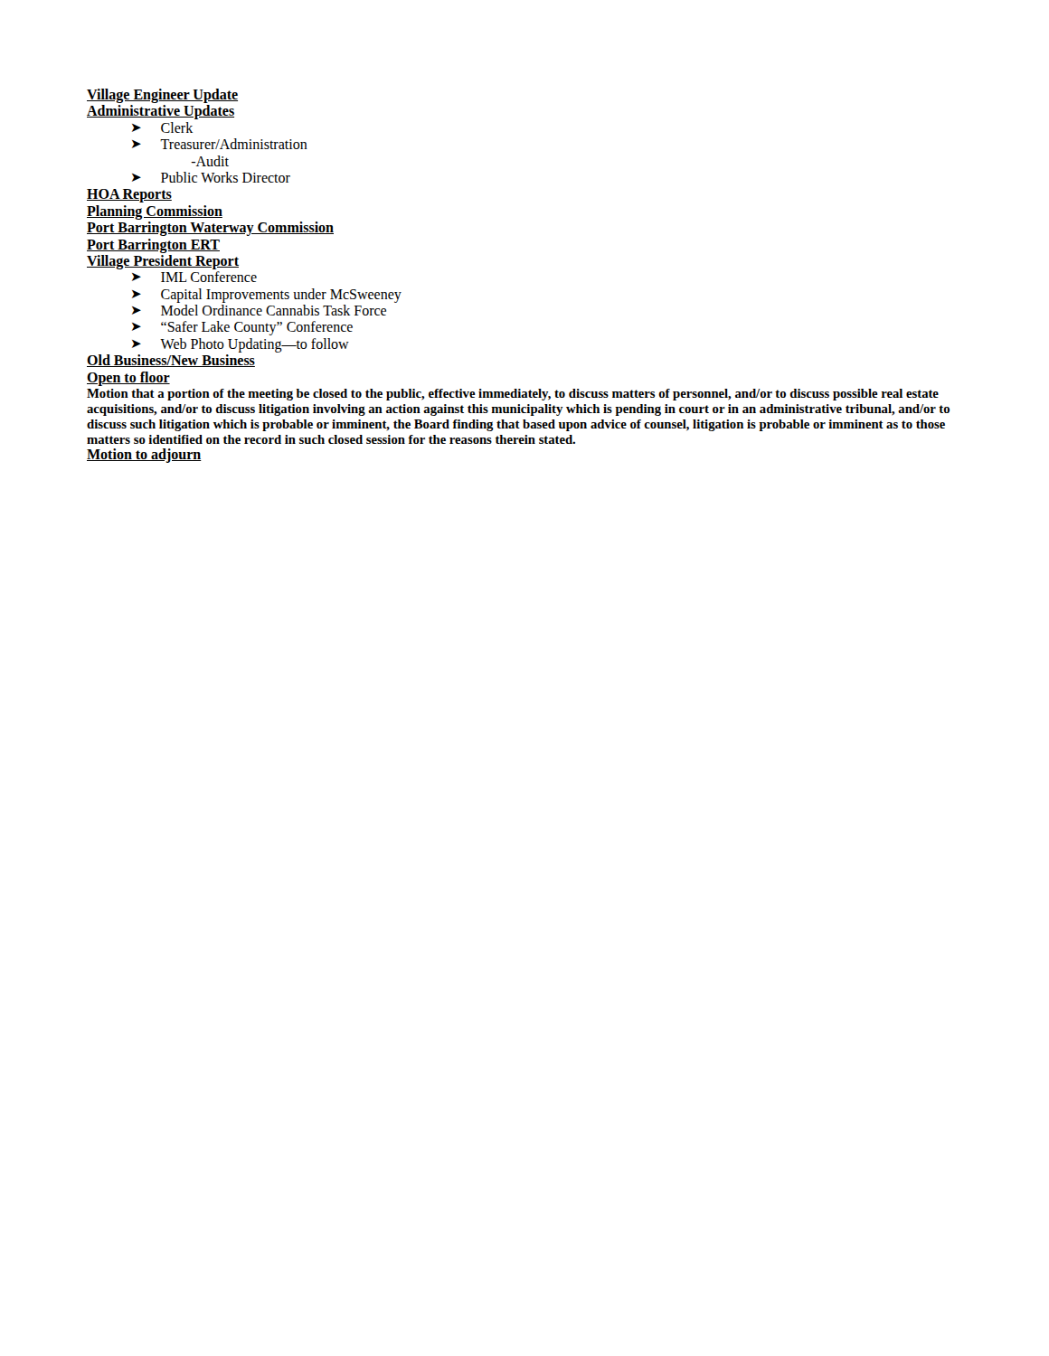Village Engineer Update
Administrative Updates
Clerk
Treasurer/Administration-Audit
Public Works Director
HOA Reports
Planning Commission
Port Barrington Waterway Commission
Port Barrington ERT
Village President Report
IML Conference
Capital Improvements under McSweeney
Model Ordinance Cannabis Task Force
“Safer Lake County” Conference
Web Photo Updating—to follow
Old Business/New Business
Open to floor
Motion that a portion of the meeting be closed to the public, effective immediately, to discuss matters of personnel, and/or to discuss possible real estate acquisitions, and/or to discuss litigation involving an action against this municipality which is pending in court or in an administrative tribunal, and/or to discuss such litigation which is probable or imminent, the Board finding that based upon advice of counsel, litigation is probable or imminent as to those matters so identified on the record in such closed session for the reasons therein stated.
Motion to adjourn